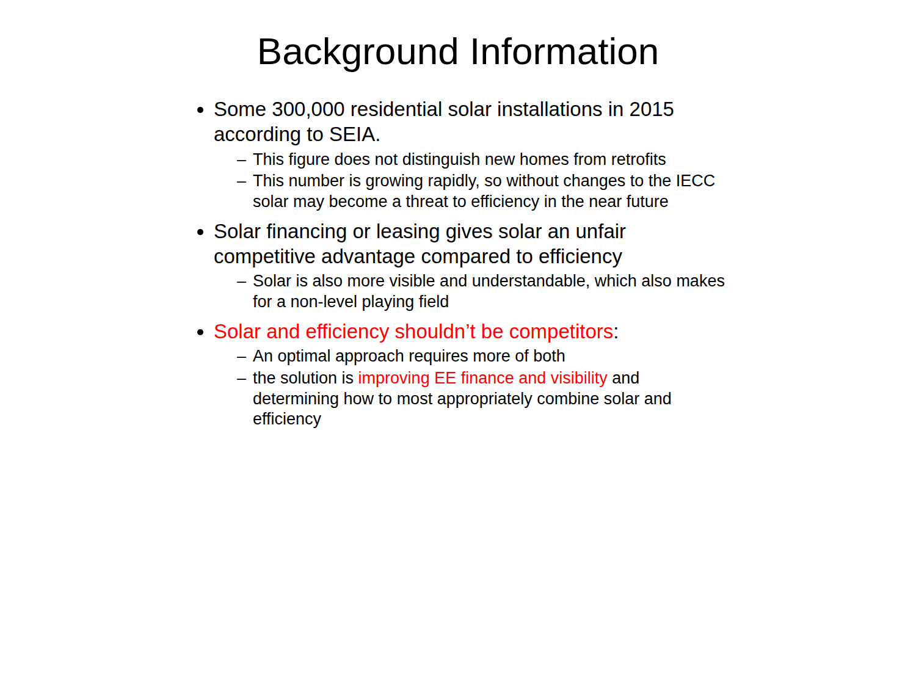Background Information
Some 300,000 residential solar installations in 2015 according to SEIA.
This figure does not distinguish new homes from retrofits
This number is growing rapidly, so without changes to the IECC solar may become a threat to efficiency in the near future
Solar financing or leasing gives solar an unfair competitive advantage compared to efficiency
Solar is also more visible and understandable, which also makes for a non-level playing field
Solar and efficiency shouldn’t be competitors:
An optimal approach requires more of both
the solution is improving EE finance and visibility and determining how to most appropriately combine solar and efficiency